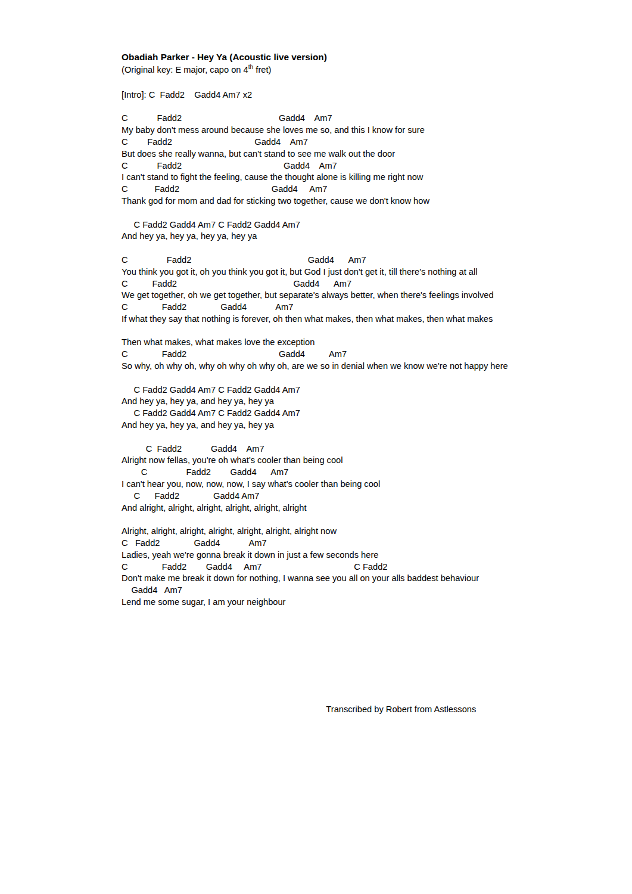Obadiah Parker - Hey Ya (Acoustic live version)
(Original key: E major, capo on 4th fret)
[Intro]: C  Fadd2    Gadd4 Am7 x2

C            Fadd2                                        Gadd4    Am7
My baby don't mess around because she loves me so, and this I know for sure
C        Fadd2                                  Gadd4    Am7
But does she really wanna, but can't stand to see me walk out the door
C            Fadd2                                          Gadd4    Am7
I can't stand to fight the feeling, cause the thought alone is killing me right now
C           Fadd2                                      Gadd4     Am7
Thank god for mom and dad for sticking two together, cause we don't know how

     C Fadd2 Gadd4 Am7 C Fadd2 Gadd4 Am7
And hey ya, hey ya, hey ya, hey ya

C                Fadd2                                                Gadd4      Am7
You think you got it, oh you think you got it, but God I just don't get it, till there's nothing at all
C          Fadd2                                                Gadd4      Am7
We get together, oh we get together, but separate's always better, when there's feelings involved
C              Fadd2              Gadd4            Am7
If what they say that nothing is forever, oh then what makes, then what makes, then what makes

Then what makes, what makes love the exception
C              Fadd2                                      Gadd4          Am7
So why, oh why oh, why oh why oh why oh, are we so in denial when we know we're not happy here

     C Fadd2 Gadd4 Am7 C Fadd2 Gadd4 Am7
And hey ya, hey ya, and hey ya, hey ya
     C Fadd2 Gadd4 Am7 C Fadd2 Gadd4 Am7
And hey ya, hey ya, and hey ya, hey ya

          C  Fadd2            Gadd4    Am7
Alright now fellas, you're oh what's cooler than being cool
        C                Fadd2        Gadd4      Am7
I can't hear you, now, now, now, I say what's cooler than being cool
     C      Fadd2              Gadd4 Am7
And alright, alright, alright, alright, alright, alright

Alright, alright, alright, alright, alright, alright, alright now
C   Fadd2              Gadd4            Am7
Ladies, yeah we're gonna break it down in just a few seconds here
C              Fadd2        Gadd4     Am7                                      C Fadd2
Don't make me break it down for nothing, I wanna see you all on your alls baddest behaviour
    Gadd4   Am7
Lend me some sugar, I am your neighbour
Transcribed by Robert from Astlessons